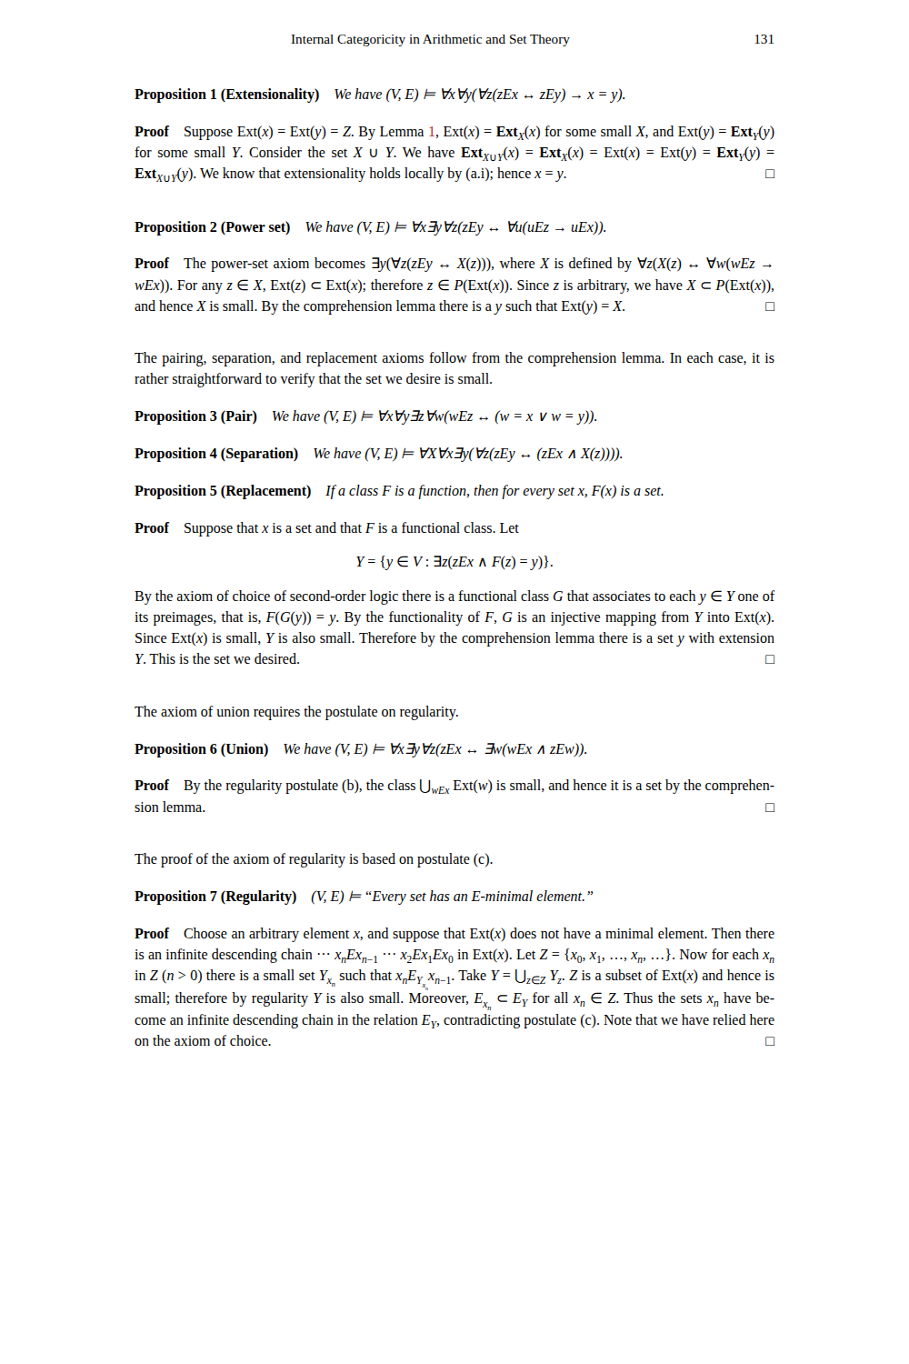Internal Categoricity in Arithmetic and Set Theory 131
Proposition 1 (Extensionality) We have (V, E) ⊨ ∀x∀y(∀z(zEx ↔ zEy) → x = y).
Proof Suppose Ext(x) = Ext(y) = Z. By Lemma 1, Ext(x) = ExtX(x) for some small X, and Ext(y) = ExtY(y) for some small Y. Consider the set X ∪ Y. We have ExtX∪Y(x) = ExtX(x) = Ext(x) = Ext(y) = ExtY(y) = ExtX∪Y(y). We know that extensionality holds locally by (a.i); hence x = y.□
Proposition 2 (Power set) We have (V, E) ⊨ ∀x∃y∀z(zEy ↔ ∀u(uEz → uEx)).
Proof The power-set axiom becomes ∃y(∀z(zEy ↔ X(z))), where X is defined by ∀z(X(z) ↔ ∀w(wEz → wEx)). For any z ∈ X, Ext(z) ⊂ Ext(x); therefore z ∈ P(Ext(x)). Since z is arbitrary, we have X ⊂ P(Ext(x)), and hence X is small. By the comprehension lemma there is a y such that Ext(y) = X.□
The pairing, separation, and replacement axioms follow from the comprehension lemma. In each case, it is rather straightforward to verify that the set we desire is small.
Proposition 3 (Pair) We have (V, E) ⊨ ∀x∀y∃z∀w(wEz ↔ (w = x ∨ w = y)).
Proposition 4 (Separation) We have (V, E) ⊨ ∀X∀x∃y(∀z(zEy ↔ (zEx ∧ X(z)))).
Proposition 5 (Replacement) If a class F is a function, then for every set x, F(x) is a set.
Proof Suppose that x is a set and that F is a functional class. Let Y = {y ∈ V : ∃z(zEx ∧ F(z) = y)}. By the axiom of choice of second-order logic there is a functional class G that associates to each y ∈ Y one of its preimages, that is, F(G(y)) = y. By the functionality of F, G is an injective mapping from Y into Ext(x). Since Ext(x) is small, Y is also small. Therefore by the comprehension lemma there is a set y with extension Y. This is the set we desired.□
The axiom of union requires the postulate on regularity.
Proposition 6 (Union) We have (V, E) ⊨ ∀x∃y∀z(zEx ↔ ∃w(wEx ∧ zEw)).
Proof By the regularity postulate (b), the class ⋃wEx Ext(w) is small, and hence it is a set by the comprehension lemma.□
The proof of the axiom of regularity is based on postulate (c).
Proposition 7 (Regularity) (V, E) ⊨ “Every set has an E-minimal element.”
Proof Choose an arbitrary element x, and suppose that Ext(x) does not have a minimal element. Then there is an infinite descending chain ··· xnExn−1 ··· x2Ex1Ex0 in Ext(x). Let Z = {x0, x1, …, xn, …}. Now for each xn in Z (n > 0) there is a small set Yxn such that xnEYxnxn−1. Take Y = ⋃z∈Z Yz. Z is a subset of Ext(x) and hence is small; therefore by regularity Y is also small. Moreover, Exn ⊂ EY for all xn ∈ Z. Thus the sets xn have become an infinite descending chain in the relation EY, contradicting postulate (c). Note that we have relied here on the axiom of choice.□